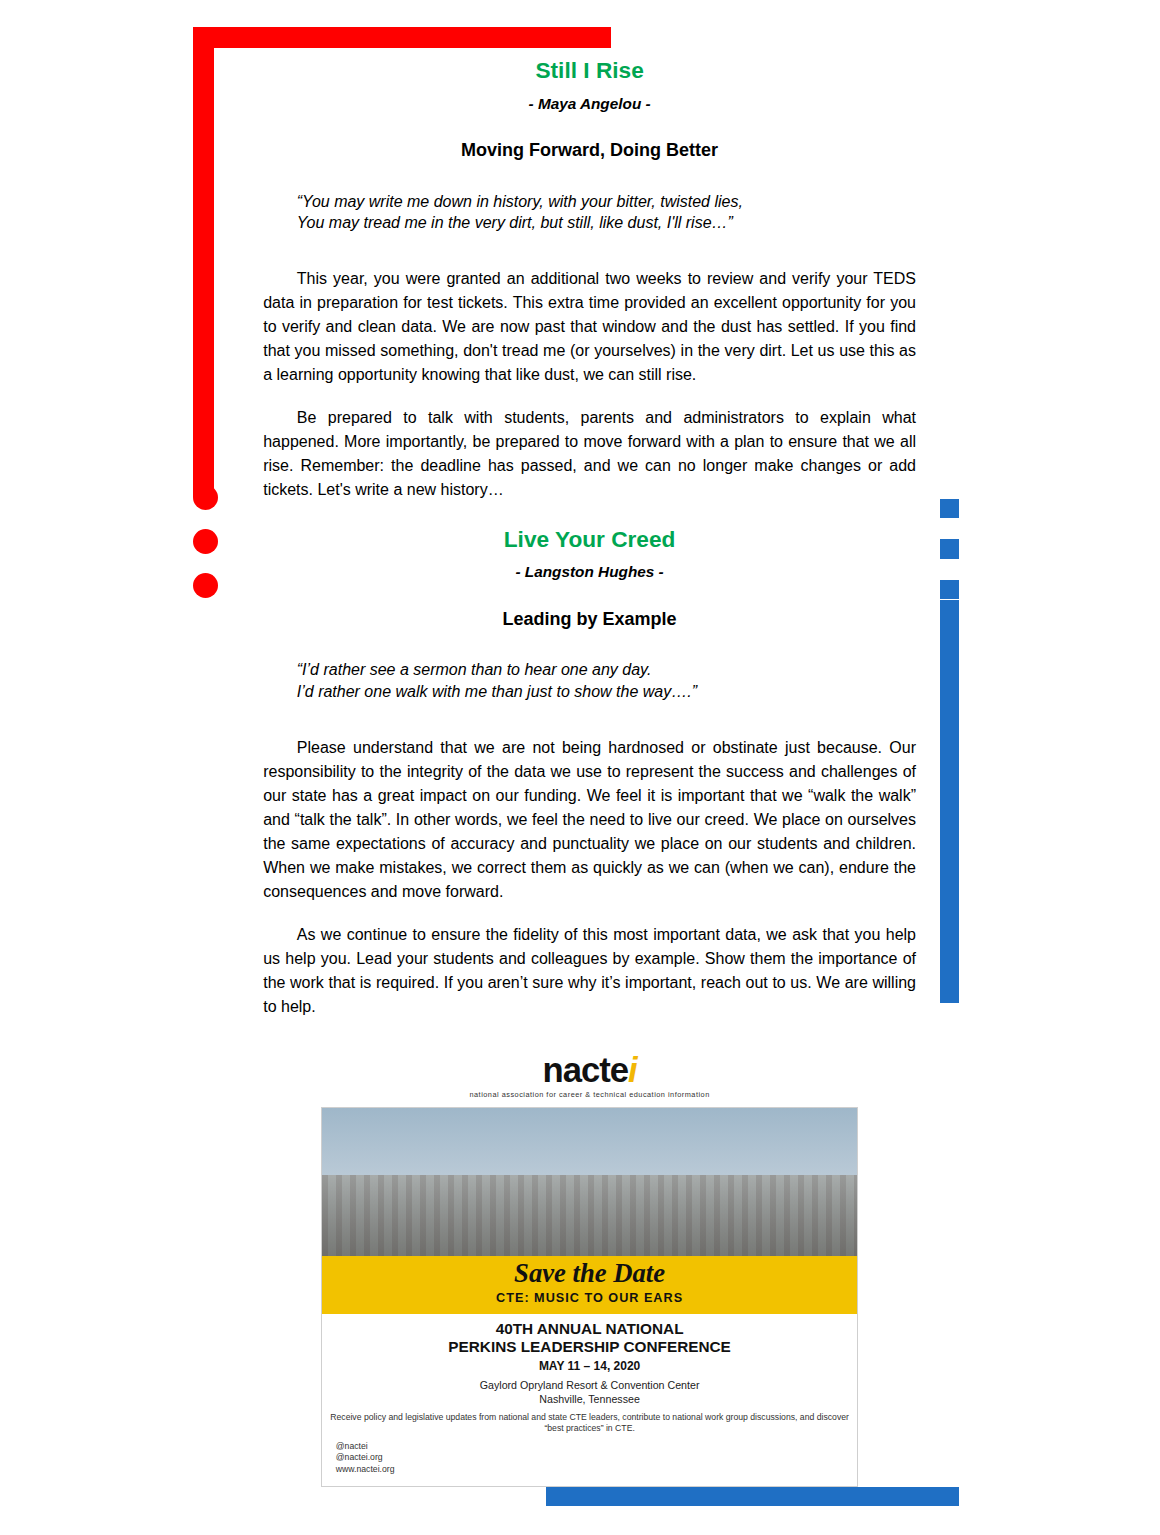Still I Rise
- Maya Angelou -
Moving Forward, Doing Better
“You may write me down in history, with your bitter, twisted lies,
You may tread me in the very dirt, but still, like dust, I'll rise…”
This year, you were granted an additional two weeks to review and verify your TEDS data in preparation for test tickets. This extra time provided an excellent opportunity for you to verify and clean data. We are now past that window and the dust has settled. If you find that you missed something, don't tread me (or yourselves) in the very dirt. Let us use this as a learning opportunity knowing that like dust, we can still rise.
Be prepared to talk with students, parents and administrators to explain what happened. More importantly, be prepared to move forward with a plan to ensure that we all rise. Remember: the deadline has passed, and we can no longer make changes or add tickets. Let's write a new history…
Live Your Creed
- Langston Hughes -
Leading by Example
“I’d rather see a sermon than to hear one any day.
I’d rather one walk with me than just to show the way….”
Please understand that we are not being hardnosed or obstinate just because. Our responsibility to the integrity of the data we use to represent the success and challenges of our state has a great impact on our funding. We feel it is important that we “walk the walk” and “talk the talk”. In other words, we feel the need to live our creed. We place on ourselves the same expectations of accuracy and punctuality we place on our students and children. When we make mistakes, we correct them as quickly as we can (when we can), endure the consequences and move forward.
As we continue to ensure the fidelity of this most important data, we ask that you help us help you. Lead your students and colleagues by example. Show them the importance of the work that is required. If you aren’t sure why it’s important, reach out to us. We are willing to help.
nactei
national association for career & technical education information
Save the Date
CTE: MUSIC TO OUR EARS
40TH ANNUAL NATIONAL
PERKINS LEADERSHIP CONFERENCE
MAY 11 – 14, 2020
Gaylord Opryland Resort & Convention Center
Nashville, Tennessee
Receive policy and legislative updates from national and state CTE leaders, contribute to national work group discussions, and discover “best practices” in CTE.
@nactei
@nactei.org
www.nactei.org